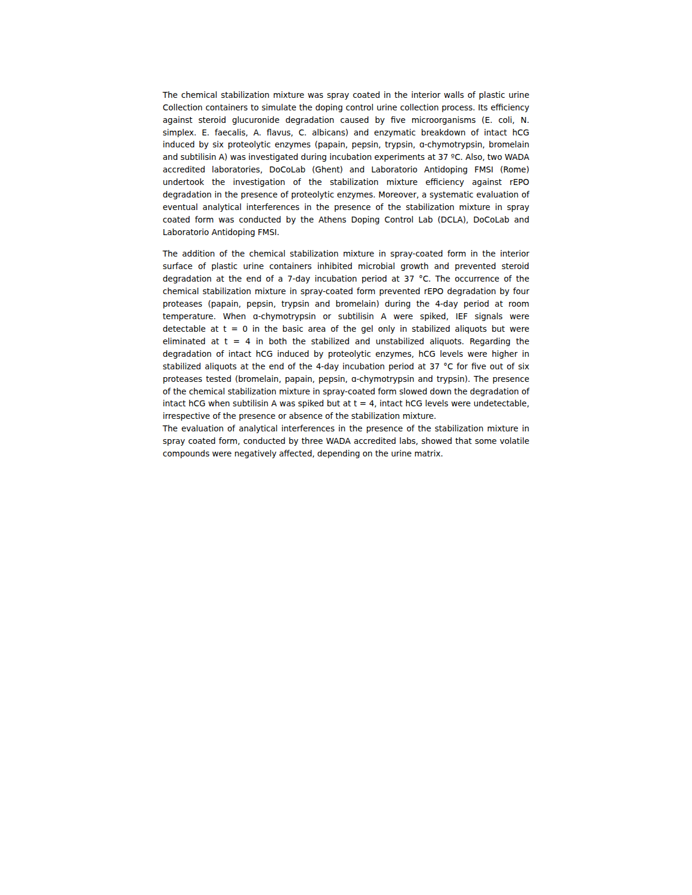The chemical stabilization mixture was spray coated in the interior walls of plastic urine Collection containers to simulate the doping control urine collection process. Its efficiency against steroid glucuronide degradation caused by five microorganisms (E. coli, N. simplex. E. faecalis, A. flavus, C. albicans) and enzymatic breakdown of intact hCG induced by six proteolytic enzymes (papain, pepsin, trypsin, ɑ-chymotrypsin, bromelain and subtilisin A) was investigated during incubation experiments at 37 ºC. Also, two WADA accredited laboratories, DoCoLab (Ghent) and Laboratorio Antidoping FMSI (Rome) undertook the investigation of the stabilization mixture efficiency against rEPO degradation in the presence of proteolytic enzymes. Moreover, a systematic evaluation of eventual analytical interferences in the presence of the stabilization mixture in spray coated form was conducted by the Athens Doping Control Lab (DCLA), DoCoLab and Laboratorio Antidoping FMSI.
The addition of the chemical stabilization mixture in spray-coated form in the interior surface of plastic urine containers inhibited microbial growth and prevented steroid degradation at the end of a 7-day incubation period at 37 °C. The occurrence of the chemical stabilization mixture in spray-coated form prevented rEPO degradation by four proteases (papain, pepsin, trypsin and bromelain) during the 4-day period at room temperature. When ɑ-chymotrypsin or subtilisin A were spiked, IEF signals were detectable at t = 0 in the basic area of the gel only in stabilized aliquots but were eliminated at t = 4 in both the stabilized and unstabilized aliquots. Regarding the degradation of intact hCG induced by proteolytic enzymes, hCG levels were higher in stabilized aliquots at the end of the 4-day incubation period at 37 °C for five out of six proteases tested (bromelain, papain, pepsin, ɑ-chymotrypsin and trypsin). The presence of the chemical stabilization mixture in spray-coated form slowed down the degradation of intact hCG when subtilisin A was spiked but at t = 4, intact hCG levels were undetectable, irrespective of the presence or absence of the stabilization mixture.
The evaluation of analytical interferences in the presence of the stabilization mixture in spray coated form, conducted by three WADA accredited labs, showed that some volatile compounds were negatively affected, depending on the urine matrix.